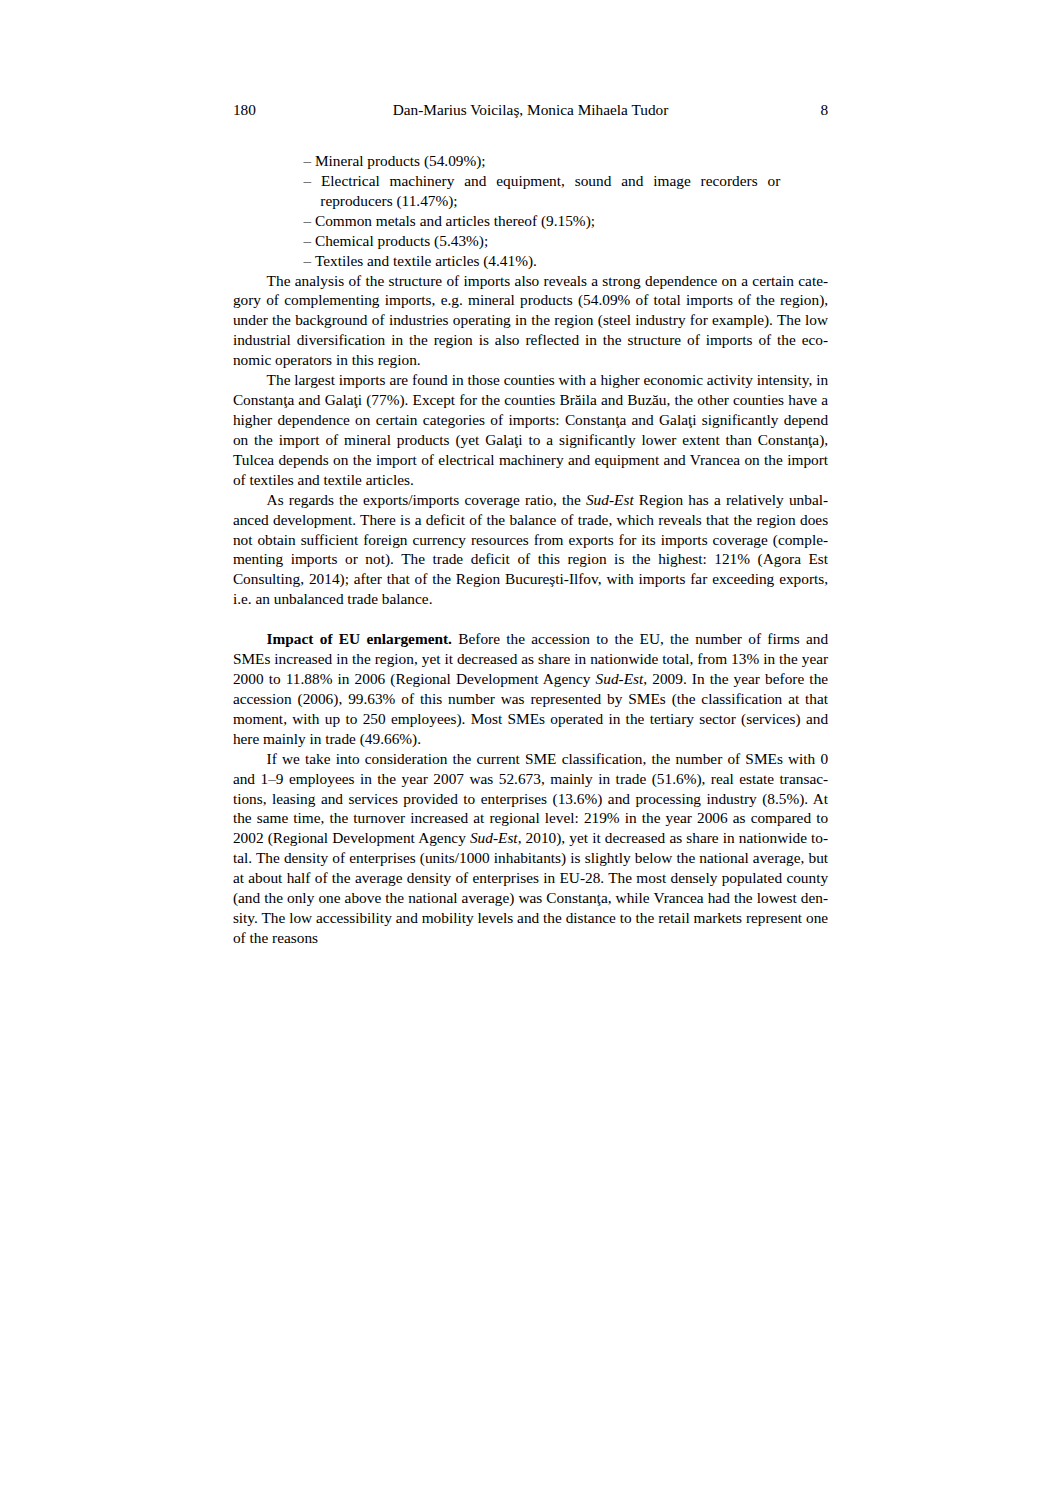180
Dan-Marius Voicilaş, Monica Mihaela Tudor
8
Mineral products (54.09%);
Electrical machinery and equipment, sound and image recorders or reproducers (11.47%);
Common metals and articles thereof (9.15%);
Chemical products (5.43%);
Textiles and textile articles (4.41%).
The analysis of the structure of imports also reveals a strong dependence on a certain category of complementing imports, e.g. mineral products (54.09% of total imports of the region), under the background of industries operating in the region (steel industry for example). The low industrial diversification in the region is also reflected in the structure of imports of the economic operators in this region.
The largest imports are found in those counties with a higher economic activity intensity, in Constanţa and Galaţi (77%). Except for the counties Brăila and Buzău, the other counties have a higher dependence on certain categories of imports: Constanţa and Galaţi significantly depend on the import of mineral products (yet Galaţi to a significantly lower extent than Constanţa), Tulcea depends on the import of electrical machinery and equipment and Vrancea on the import of textiles and textile articles.
As regards the exports/imports coverage ratio, the Sud-Est Region has a relatively unbalanced development. There is a deficit of the balance of trade, which reveals that the region does not obtain sufficient foreign currency resources from exports for its imports coverage (complementing imports or not). The trade deficit of this region is the highest: 121% (Agora Est Consulting, 2014); after that of the Region Bucureşti-Ilfov, with imports far exceeding exports, i.e. an unbalanced trade balance.
Impact of EU enlargement. Before the accession to the EU, the number of firms and SMEs increased in the region, yet it decreased as share in nationwide total, from 13% in the year 2000 to 11.88% in 2006 (Regional Development Agency Sud-Est, 2009. In the year before the accession (2006), 99.63% of this number was represented by SMEs (the classification at that moment, with up to 250 employees). Most SMEs operated in the tertiary sector (services) and here mainly in trade (49.66%).
If we take into consideration the current SME classification, the number of SMEs with 0 and 1–9 employees in the year 2007 was 52.673, mainly in trade (51.6%), real estate transactions, leasing and services provided to enterprises (13.6%) and processing industry (8.5%). At the same time, the turnover increased at regional level: 219% in the year 2006 as compared to 2002 (Regional Development Agency Sud-Est, 2010), yet it decreased as share in nationwide total. The density of enterprises (units/1000 inhabitants) is slightly below the national average, but at about half of the average density of enterprises in EU-28. The most densely populated county (and the only one above the national average) was Constanţa, while Vrancea had the lowest density. The low accessibility and mobility levels and the distance to the retail markets represent one of the reasons